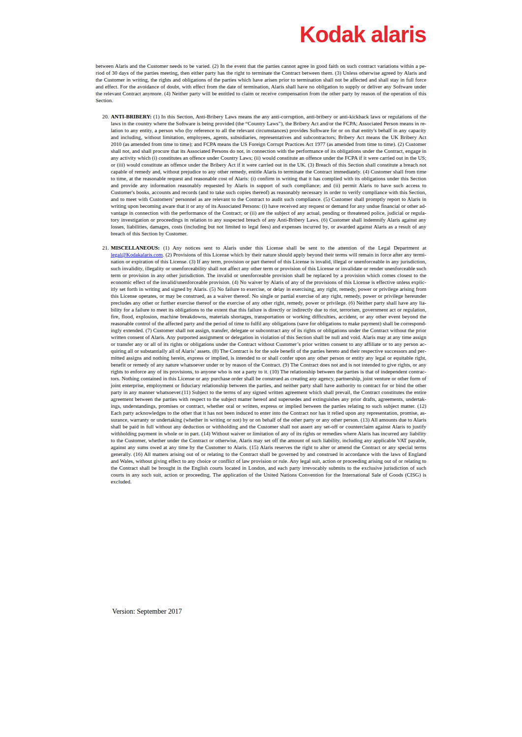Kodak alaris
between Alaris and the Customer needs to be varied. (2) In the event that the parties cannot agree in good faith on such contract variations within a period of 30 days of the parties meeting, then either party has the right to terminate the Contract between them. (3) Unless otherwise agreed by Alaris and the Customer in writing, the rights and obligations of the parties which have arisen prior to termination shall not be affected and shall stay in full force and effect. For the avoidance of doubt, with effect from the date of termination, Alaris shall have no obligation to supply or deliver any Software under the relevant Contract anymore. (4) Neither party will be entitled to claim or receive compensation from the other party by reason of the operation of this Section.
20. ANTI-BRIBERY: (1) In this Section, Anti-Bribery Laws means the any anti-corruption, anti-bribery or anti-kickback laws or regulations of the laws in the country where the Software is being provided (the “Country Laws”), the Bribery Act and/or the FCPA; Associated Person means in relation to any entity, a person who (by reference to all the relevant circumstances) provides Software for or on that entity's behalf in any capacity and including, without limitation, employees, agents, subsidiaries, representatives and subcontractors; Bribery Act means the UK Bribery Act 2010 (as amended from time to time); and FCPA means the US Foreign Corrupt Practices Act 1977 (as amended from time to time). (2) Customer shall not, and shall procure that its Associated Persons do not, in connection with the performance of its obligations under the Contract, engage in any activity which (i) constitutes an offence under Country Laws; (ii) would constitute an offence under the FCPA if it were carried out in the US; or (iii) would constitute an offence under the Bribery Act if it were carried out in the UK. (3) Breach of this Section shall constitute a breach not capable of remedy and, without prejudice to any other remedy, entitle Alaris to terminate the Contract immediately. (4) Customer shall from time to time, at the reasonable request and reasonable cost of Alaris: (i) confirm in writing that it has complied with its obligations under this Section and provide any information reasonably requested by Alaris in support of such compliance; and (ii) permit Alaris to have such access to Customer's books, accounts and records (and to take such copies thereof) as reasonably necessary in order to verify compliance with this Section, and to meet with Customers’ personnel as are relevant to the Contract to audit such compliance. (5) Customer shall promptly report to Alaris in writing upon becoming aware that it or any of its Associated Persons: (i) have received any request or demand for any undue financial or other advantage in connection with the performance of the Contract; or (ii) are the subject of any actual, pending or threatened police, judicial or regulatory investigation or proceedings in relation to any suspected breach of any Anti-Bribery Laws. (6) Customer shall indemnify Alaris against any losses, liabilities, damages, costs (including but not limited to legal fees) and expenses incurred by, or awarded against Alaris as a result of any breach of this Section by Customer.
21. MISCELLANEOUS: (1) Any notices sent to Alaris under this License shall be sent to the attention of the Legal Department at legal@Kodakalaris.com. (2) Provisions of this License which by their nature should apply beyond their terms will remain in force after any termination or expiration of this License. (3) If any term, provision or part thereof of this License is invalid, illegal or unenforceable in any jurisdiction, such invalidity, illegality or unenforceability shall not affect any other term or provision of this License or invalidate or render unenforceable such term or provision in any other jurisdiction. The invalid or unenforceable provision shall be replaced by a provision which comes closest to the economic effect of the invalid/unenforceable provision. (4) No waiver by Alaris of any of the provisions of this License is effective unless explicitly set forth in writing and signed by Alaris. (5) No failure to exercise, or delay in exercising, any right, remedy, power or privilege arising from this License operates, or may be construed, as a waiver thereof. No single or partial exercise of any right, remedy, power or privilege hereunder precludes any other or further exercise thereof or the exercise of any other right, remedy, power or privilege. (6) Neither party shall have any liability for a failure to meet its obligations to the extent that this failure is directly or indirectly due to riot, terrorism, government act or regulation, fire, flood, explosion, machine breakdowns, materials shortages, transportation or working difficulties, accident, or any other event beyond the reasonable control of the affected party and the period of time to fulfil any obligations (save for obligations to make payment) shall be correspondingly extended. (7) Customer shall not assign, transfer, delegate or subcontract any of its rights or obligations under the Contract without the prior written consent of Alaris. Any purported assignment or delegation in violation of this Section shall be null and void. Alaris may at any time assign or transfer any or all of its rights or obligations under the Contract without Customer’s prior written consent to any affiliate or to any person acquiring all or substantially all of Alaris’ assets. (8) The Contract is for the sole benefit of the parties hereto and their respective successors and permitted assigns and nothing herein, express or implied, is intended to or shall confer upon any other person or entity any legal or equitable right, benefit or remedy of any nature whatsoever under or by reason of the Contract. (9) The Contract does not and is not intended to give rights, or any rights to enforce any of its provisions, to anyone who is not a party to it. (10) The relationship between the parties is that of independent contractors. Nothing contained in this License or any purchase order shall be construed as creating any agency, partnership, joint venture or other form of joint enterprise, employment or fiduciary relationship between the parties, and neither party shall have authority to contract for or bind the other party in any manner whatsoever.(11) Subject to the terms of any signed written agreement which shall prevail, the Contract constitutes the entire agreement between the parties with respect to the subject matter hereof and supersedes and extinguishes any prior drafts, agreements, undertakings, understandings, promises or contract, whether oral or written, express or implied between the parties relating to such subject matter. (12) Each party acknowledges to the other that it has not been induced to enter into the Contract nor has it relied upon any representation, promise, assurance, warranty or undertaking (whether in writing or not) by or on behalf of the other party or any other person. (13) All amounts due to Alaris shall be paid in full without any deduction or withholding and the Customer shall not assert any set-off or counterclaim against Alaris to justify withholding payment in whole or in part. (14) Without waiver or limitation of any of its rights or remedies where Alaris has incurred any liability to the Customer, whether under the Contract or otherwise, Alaris may set off the amount of such liability, including any applicable VAT payable, against any sums owed at any time by the Customer to Alaris. (15) Alaris reserves the right to alter or amend the Contract or any special terms generally. (16) All matters arising out of or relating to the Contract shall be governed by and construed in accordance with the laws of England and Wales, without giving effect to any choice or conflict of law provision or rule. Any legal suit, action or proceeding arising out of or relating to the Contract shall be brought in the English courts located in London, and each party irrevocably submits to the exclusive jurisdiction of such courts in any such suit, action or proceeding. The application of the United Nations Convention for the International Sale of Goods (CISG) is excluded.
Version: September 2017